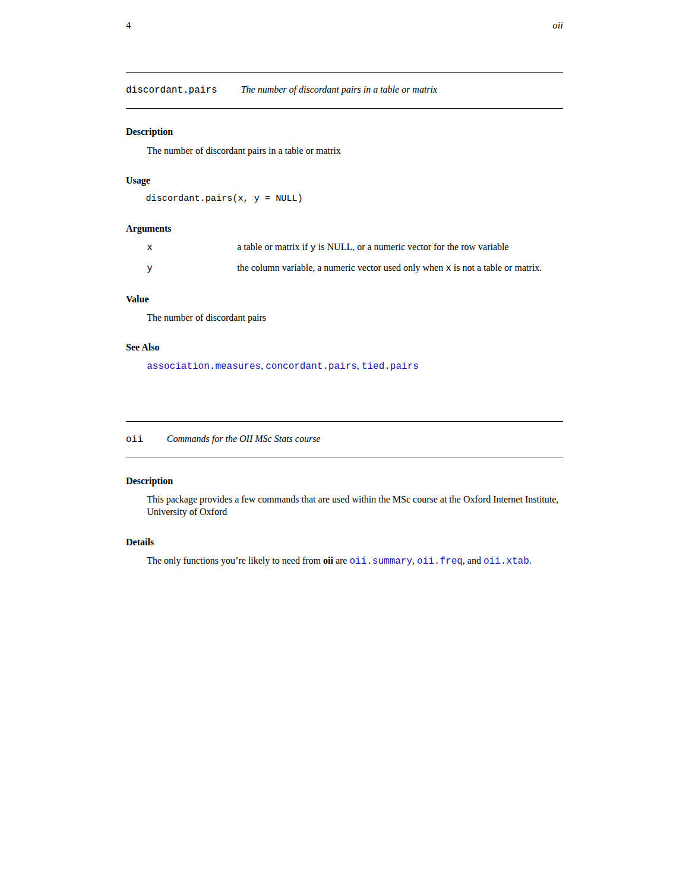4 oii
discordant.pairs The number of discordant pairs in a table or matrix
Description
The number of discordant pairs in a table or matrix
Usage
discordant.pairs(x, y = NULL)
Arguments
x
a table or matrix if y is NULL, or a numeric vector for the row variable
y
the column variable, a numeric vector used only when x is not a table or matrix.
Value
The number of discordant pairs
See Also
association.measures, concordant.pairs, tied.pairs
oii Commands for the OII MSc Stats course
Description
This package provides a few commands that are used within the MSc course at the Oxford Internet Institute, University of Oxford
Details
The only functions you’re likely to need from oii are oii.summary, oii.freq, and oii.xtab.